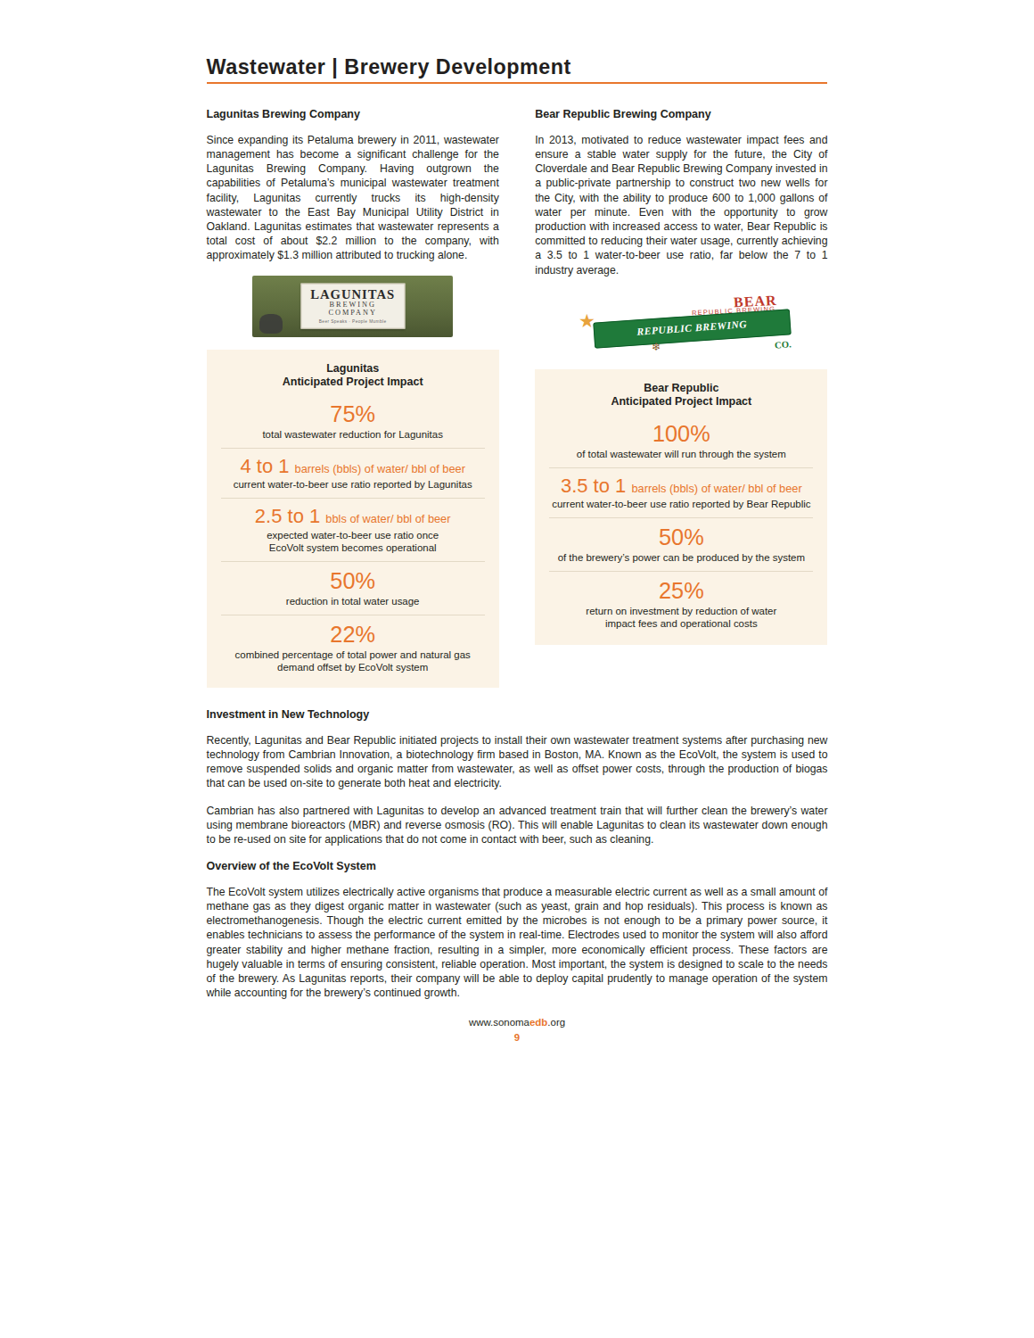Wastewater | Brewery Development
Lagunitas Brewing Company
Since expanding its Petaluma brewery in 2011, wastewater management has become a significant challenge for the Lagunitas Brewing Company. Having outgrown the capabilities of Petaluma’s municipal wastewater treatment facility, Lagunitas currently trucks its high-density wastewater to the East Bay Municipal Utility District in Oakland. Lagunitas estimates that wastewater represents a total cost of about $2.2 million to the company, with approximately $1.3 million attributed to trucking alone.
LAGUNITAS
BREWING COMPANY
Beer Speaks · People Mumble
Lagunitas
Anticipated Project Impact
75% total wastewater reduction for Lagunitas
4 to 1 barrels (bbls) of water/ bbl of beer current water-to-beer use ratio reported by Lagunitas
2.5 to 1 bbls of water/ bbl of beer expected water-to-beer use ratio once
EcoVolt system becomes operational
50% reduction in total water usage
22% combined percentage of total power and natural gas demand offset by EcoVolt system
Bear Republic Brewing Company
In 2013, motivated to reduce wastewater impact fees and ensure a stable water supply for the future, the City of Cloverdale and Bear Republic Brewing Company invested in a public-private partnership to construct two new wells for the City, with the ability to produce 600 to 1,000 gallons of water per minute. Even with the opportunity to grow production with increased access to water, Bear Republic is committed to reducing their water usage, currently achieving a 3.5 to 1 water-to-beer use ratio, far below the 7 to 1 industry average.
BEAR
REPUBLIC BREWING
★
REPUBLIC BREWING
❄
CO.
Bear Republic
Anticipated Project Impact
100% of total wastewater will run through the system
3.5 to 1 barrels (bbls) of water/ bbl of beer current water-to-beer use ratio reported by Bear Republic
50% of the brewery’s power can be produced by the system
25% return on investment by reduction of water
impact fees and operational costs
Investment in New Technology
Recently, Lagunitas and Bear Republic initiated projects to install their own wastewater treatment systems after purchasing new technology from Cambrian Innovation, a biotechnology firm based in Boston, MA. Known as the EcoVolt, the system is used to remove suspended solids and organic matter from wastewater, as well as offset power costs, through the production of biogas that can be used on-site to generate both heat and electricity.
Cambrian has also partnered with Lagunitas to develop an advanced treatment train that will further clean the brewery’s water using membrane bioreactors (MBR) and reverse osmosis (RO). This will enable Lagunitas to clean its wastewater down enough to be re-used on site for applications that do not come in contact with beer, such as cleaning.
Overview of the EcoVolt System
The EcoVolt system utilizes electrically active organisms that produce a measurable electric current as well as a small amount of methane gas as they digest organic matter in wastewater (such as yeast, grain and hop residuals). This process is known as electromethanogenesis. Though the electric current emitted by the microbes is not enough to be a primary power source, it enables technicians to assess the performance of the system in real-time. Electrodes used to monitor the system will also afford greater stability and higher methane fraction, resulting in a simpler, more economically efficient process. These factors are hugely valuable in terms of ensuring consistent, reliable operation. Most important, the system is designed to scale to the needs of the brewery. As Lagunitas reports, their company will be able to deploy capital prudently to manage operation of the system while accounting for the brewery’s continued growth.
www.sonomaedb.org
9